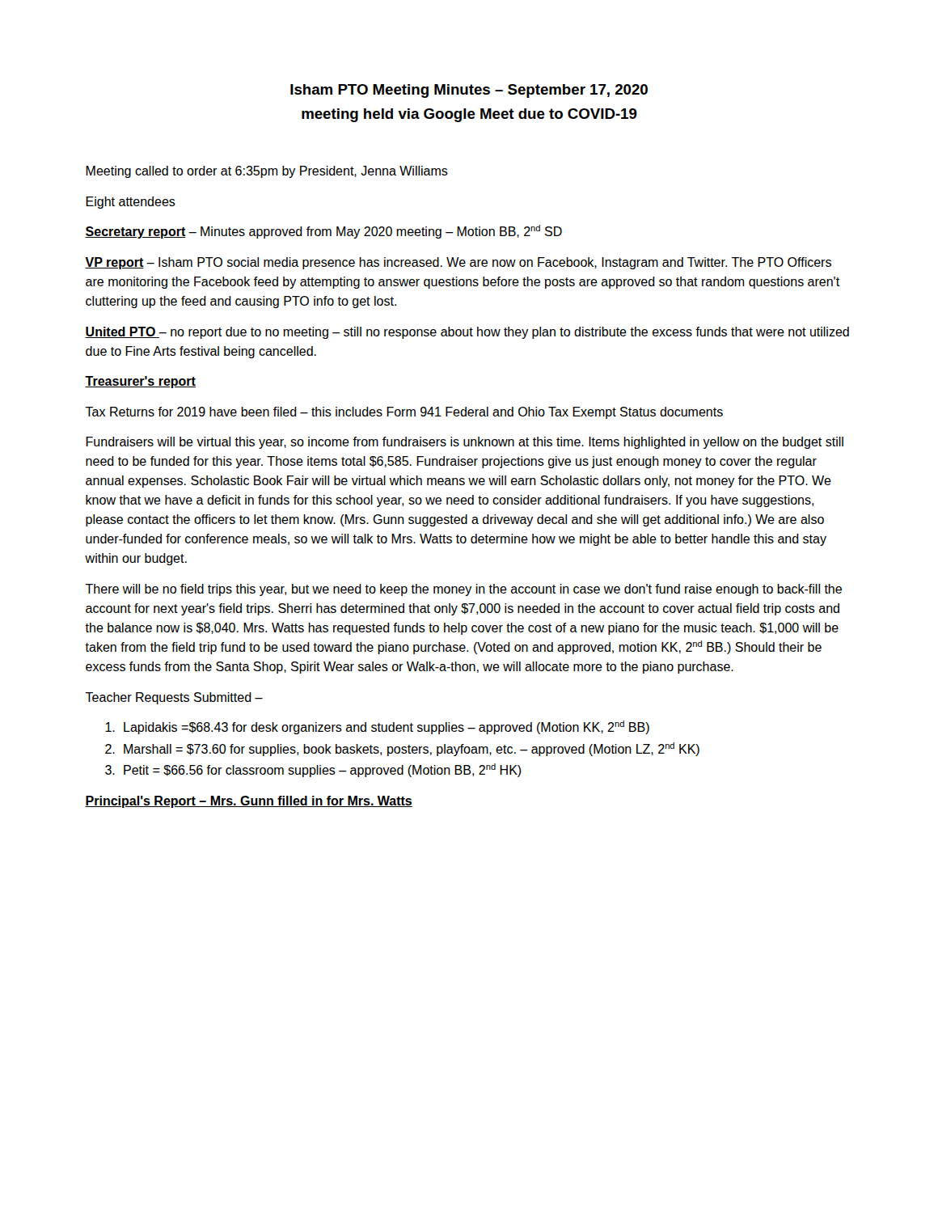Isham PTO Meeting Minutes – September 17, 2020 meeting held via Google Meet due to COVID-19
Meeting called to order at 6:35pm by President, Jenna Williams
Eight attendees
Secretary report – Minutes approved from May 2020 meeting – Motion BB, 2nd SD
VP report – Isham PTO social media presence has increased. We are now on Facebook, Instagram and Twitter. The PTO Officers are monitoring the Facebook feed by attempting to answer questions before the posts are approved so that random questions aren't cluttering up the feed and causing PTO info to get lost.
United PTO – no report due to no meeting – still no response about how they plan to distribute the excess funds that were not utilized due to Fine Arts festival being cancelled.
Treasurer's report
Tax Returns for 2019 have been filed – this includes Form 941 Federal and Ohio Tax Exempt Status documents
Fundraisers will be virtual this year, so income from fundraisers is unknown at this time. Items highlighted in yellow on the budget still need to be funded for this year. Those items total $6,585. Fundraiser projections give us just enough money to cover the regular annual expenses. Scholastic Book Fair will be virtual which means we will earn Scholastic dollars only, not money for the PTO. We know that we have a deficit in funds for this school year, so we need to consider additional fundraisers. If you have suggestions, please contact the officers to let them know. (Mrs. Gunn suggested a driveway decal and she will get additional info.) We are also under-funded for conference meals, so we will talk to Mrs. Watts to determine how we might be able to better handle this and stay within our budget.
There will be no field trips this year, but we need to keep the money in the account in case we don't fund raise enough to back-fill the account for next year's field trips. Sherri has determined that only $7,000 is needed in the account to cover actual field trip costs and the balance now is $8,040. Mrs. Watts has requested funds to help cover the cost of a new piano for the music teach. $1,000 will be taken from the field trip fund to be used toward the piano purchase. (Voted on and approved, motion KK, 2nd BB.) Should their be excess funds from the Santa Shop, Spirit Wear sales or Walk-a-thon, we will allocate more to the piano purchase.
Teacher Requests Submitted –
Lapidakis =$68.43 for desk organizers and student supplies – approved (Motion KK, 2nd BB)
Marshall = $73.60 for supplies, book baskets, posters, playfoam, etc. – approved (Motion LZ, 2nd KK)
Petit = $66.56 for classroom supplies – approved (Motion BB, 2nd HK)
Principal's Report – Mrs. Gunn filled in for Mrs. Watts